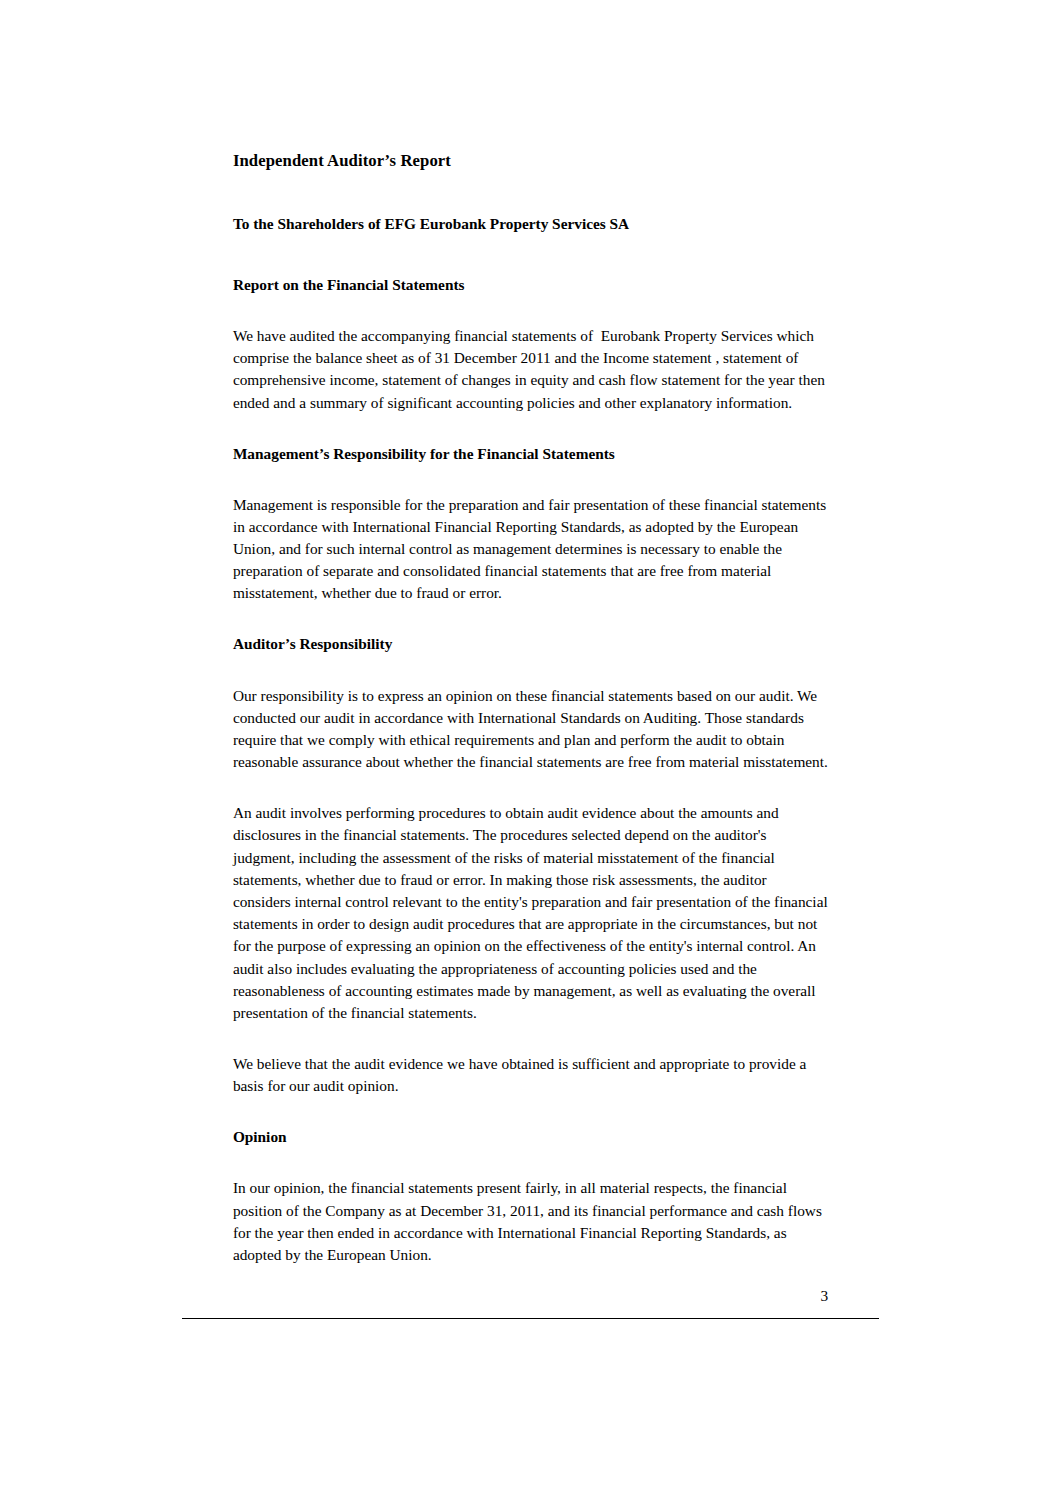Independent Auditor’s Report
To the Shareholders of EFG Eurobank Property Services SA
Report on the Financial Statements
We have audited the accompanying financial statements of Eurobank Property Services which comprise the balance sheet as of 31 December 2011 and the Income statement , statement of comprehensive income, statement of changes in equity and cash flow statement for the year then ended and a summary of significant accounting policies and other explanatory information.
Management’s Responsibility for the Financial Statements
Management is responsible for the preparation and fair presentation of these financial statements in accordance with International Financial Reporting Standards, as adopted by the European Union, and for such internal control as management determines is necessary to enable the preparation of separate and consolidated financial statements that are free from material misstatement, whether due to fraud or error.
Auditor’s Responsibility
Our responsibility is to express an opinion on these financial statements based on our audit. We conducted our audit in accordance with International Standards on Auditing. Those standards require that we comply with ethical requirements and plan and perform the audit to obtain reasonable assurance about whether the financial statements are free from material misstatement.
An audit involves performing procedures to obtain audit evidence about the amounts and disclosures in the financial statements. The procedures selected depend on the auditor's judgment, including the assessment of the risks of material misstatement of the financial statements, whether due to fraud or error. In making those risk assessments, the auditor considers internal control relevant to the entity's preparation and fair presentation of the financial statements in order to design audit procedures that are appropriate in the circumstances, but not for the purpose of expressing an opinion on the effectiveness of the entity's internal control. An audit also includes evaluating the appropriateness of accounting policies used and the reasonableness of accounting estimates made by management, as well as evaluating the overall presentation of the financial statements.
We believe that the audit evidence we have obtained is sufficient and appropriate to provide a basis for our audit opinion.
Opinion
In our opinion, the financial statements present fairly, in all material respects, the financial position of the Company as at December 31, 2011, and its financial performance and cash flows for the year then ended in accordance with International Financial Reporting Standards, as adopted by the European Union.
3